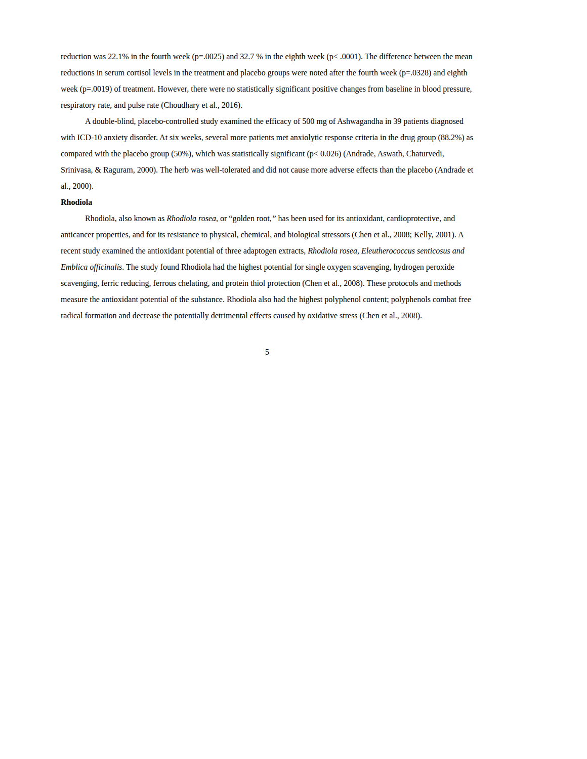reduction was 22.1% in the fourth week (p=.0025) and 32.7 % in the eighth week (p< .0001). The difference between the mean reductions in serum cortisol levels in the treatment and placebo groups were noted after the fourth week (p=.0328) and eighth week (p=.0019) of treatment. However, there were no statistically significant positive changes from baseline in blood pressure, respiratory rate, and pulse rate (Choudhary et al., 2016).
A double-blind, placebo-controlled study examined the efficacy of 500 mg of Ashwagandha in 39 patients diagnosed with ICD-10 anxiety disorder. At six weeks, several more patients met anxiolytic response criteria in the drug group (88.2%) as compared with the placebo group (50%), which was statistically significant (p< 0.026) (Andrade, Aswath, Chaturvedi, Srinivasa, & Raguram, 2000). The herb was well-tolerated and did not cause more adverse effects than the placebo (Andrade et al., 2000).
Rhodiola
Rhodiola, also known as Rhodiola rosea, or “golden root,” has been used for its antioxidant, cardioprotective, and anticancer properties, and for its resistance to physical, chemical, and biological stressors (Chen et al., 2008; Kelly, 2001). A recent study examined the antioxidant potential of three adaptogen extracts, Rhodiola rosea, Eleutherococcus senticosus and Emblica officinalis. The study found Rhodiola had the highest potential for single oxygen scavenging, hydrogen peroxide scavenging, ferric reducing, ferrous chelating, and protein thiol protection (Chen et al., 2008). These protocols and methods measure the antioxidant potential of the substance. Rhodiola also had the highest polyphenol content; polyphenols combat free radical formation and decrease the potentially detrimental effects caused by oxidative stress (Chen et al., 2008).
5